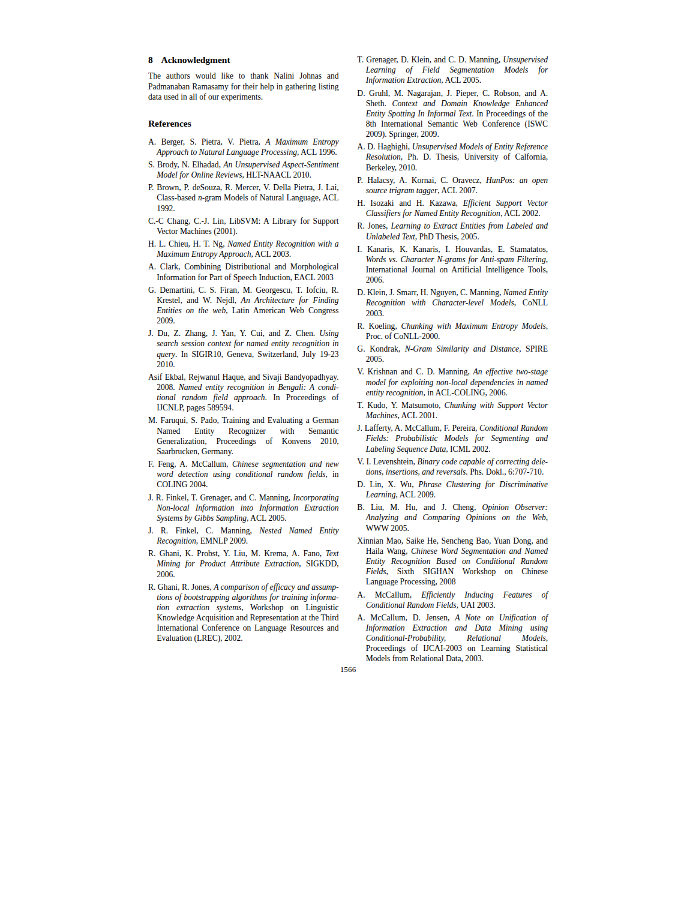8 Acknowledgment
The authors would like to thank Nalini Johnas and Padmanaban Ramasamy for their help in gathering listing data used in all of our experiments.
References
A. Berger, S. Pietra, V. Pietra, A Maximum Entropy Approach to Natural Language Processing, ACL 1996.
S. Brody, N. Elhadad, An Unsupervised Aspect-Sentiment Model for Online Reviews, HLT-NAACL 2010.
P. Brown, P. deSouza, R. Mercer, V. Della Pietra, J. Lai, Class-based n-gram Models of Natural Language, ACL 1992.
C.-C Chang, C.-J. Lin, LibSVM: A Library for Support Vector Machines (2001).
H. L. Chieu, H. T. Ng, Named Entity Recognition with a Maximum Entropy Approach, ACL 2003.
A. Clark, Combining Distributional and Morphological Information for Part of Speech Induction, EACL 2003
G. Demartini, C. S. Firan, M. Georgescu, T. Iofciu, R. Krestel, and W. Nejdl, An Architecture for Finding Entities on the web, Latin American Web Congress 2009.
J. Du, Z. Zhang, J. Yan, Y. Cui, and Z. Chen. Using search session context for named entity recognition in query. In SIGIR10, Geneva, Switzerland, July 19-23 2010.
Asif Ekbal, Rejwanul Haque, and Sivaji Bandyopadhyay. 2008. Named entity recognition in Bengali: A conditional random field approach. In Proceedings of IJCNLP, pages 589594.
M. Faruqui, S. Pado, Training and Evaluating a German Named Entity Recognizer with Semantic Generalization, Proceedings of Konvens 2010, Saarbrucken, Germany.
F. Feng, A. McCallum, Chinese segmentation and new word detection using conditional random fields, in COLING 2004.
J. R. Finkel, T. Grenager, and C. Manning, Incorporating Non-local Information into Information Extraction Systems by Gibbs Sampling, ACL 2005.
J. R. Finkel, C. Manning, Nested Named Entity Recognition, EMNLP 2009.
R. Ghani, K. Probst, Y. Liu, M. Krema, A. Fano, Text Mining for Product Attribute Extraction, SIGKDD, 2006.
R. Ghani, R. Jones, A comparison of efficacy and assumptions of bootstrapping algorithms for training information extraction systems, Workshop on Linguistic Knowledge Acquisition and Representation at the Third International Conference on Language Resources and Evaluation (LREC), 2002.
T. Grenager, D. Klein, and C. D. Manning, Unsupervised Learning of Field Segmentation Models for Information Extraction, ACL 2005.
D. Gruhl, M. Nagarajan, J. Pieper, C. Robson, and A. Sheth. Context and Domain Knowledge Enhanced Entity Spotting In Informal Text. In Proceedings of the 8th International Semantic Web Conference (ISWC 2009). Springer, 2009.
A. D. Haghighi, Unsupervised Models of Entity Reference Resolution, Ph. D. Thesis, University of Calfornia, Berkeley, 2010.
P. Halacsy, A. Kornai, C. Oravecz, HunPos: an open source trigram tagger, ACL 2007.
H. Isozaki and H. Kazawa, Efficient Support Vector Classifiers for Named Entity Recognition, ACL 2002.
R. Jones, Learning to Extract Entities from Labeled and Unlabeled Text, PhD Thesis, 2005.
I. Kanaris, K. Kanaris, I. Houvardas, E. Stamatatos, Words vs. Character N-grams for Anti-spam Filtering, International Journal on Artificial Intelligence Tools, 2006.
D. Klein, J. Smarr, H. Nguyen, C. Manning, Named Entity Recognition with Character-level Models, CoNLL 2003.
R. Koeling, Chunking with Maximum Entropy Models, Proc. of CoNLL-2000.
G. Kondrak, N-Gram Similarity and Distance, SPIRE 2005.
V. Krishnan and C. D. Manning, An effective two-stage model for exploiting non-local dependencies in named entity recognition, in ACL-COLING, 2006.
T. Kudo, Y. Matsumoto, Chunking with Support Vector Machines, ACL 2001.
J. Lafferty, A. McCallum, F. Pereira, Conditional Random Fields: Probabilistic Models for Segmenting and Labeling Sequence Data, ICML 2002.
V. I. Levenshtein, Binary code capable of correcting deletions, insertions, and reversals. Phs. Dokl., 6:707-710.
D. Lin, X. Wu, Phrase Clustering for Discriminative Learning, ACL 2009.
B. Liu, M. Hu, and J. Cheng, Opinion Observer: Analyzing and Comparing Opinions on the Web, WWW 2005.
Xinnian Mao, Saike He, Sencheng Bao, Yuan Dong, and Haila Wang, Chinese Word Segmentation and Named Entity Recognition Based on Conditional Random Fields, Sixth SIGHAN Workshop on Chinese Language Processing, 2008
A. McCallum, Efficiently Inducing Features of Conditional Random Fields, UAI 2003.
A. McCallum, D. Jensen, A Note on Unification of Information Extraction and Data Mining using Conditional-Probability, Relational Models, Proceedings of IJCAI-2003 on Learning Statistical Models from Relational Data, 2003.
1566